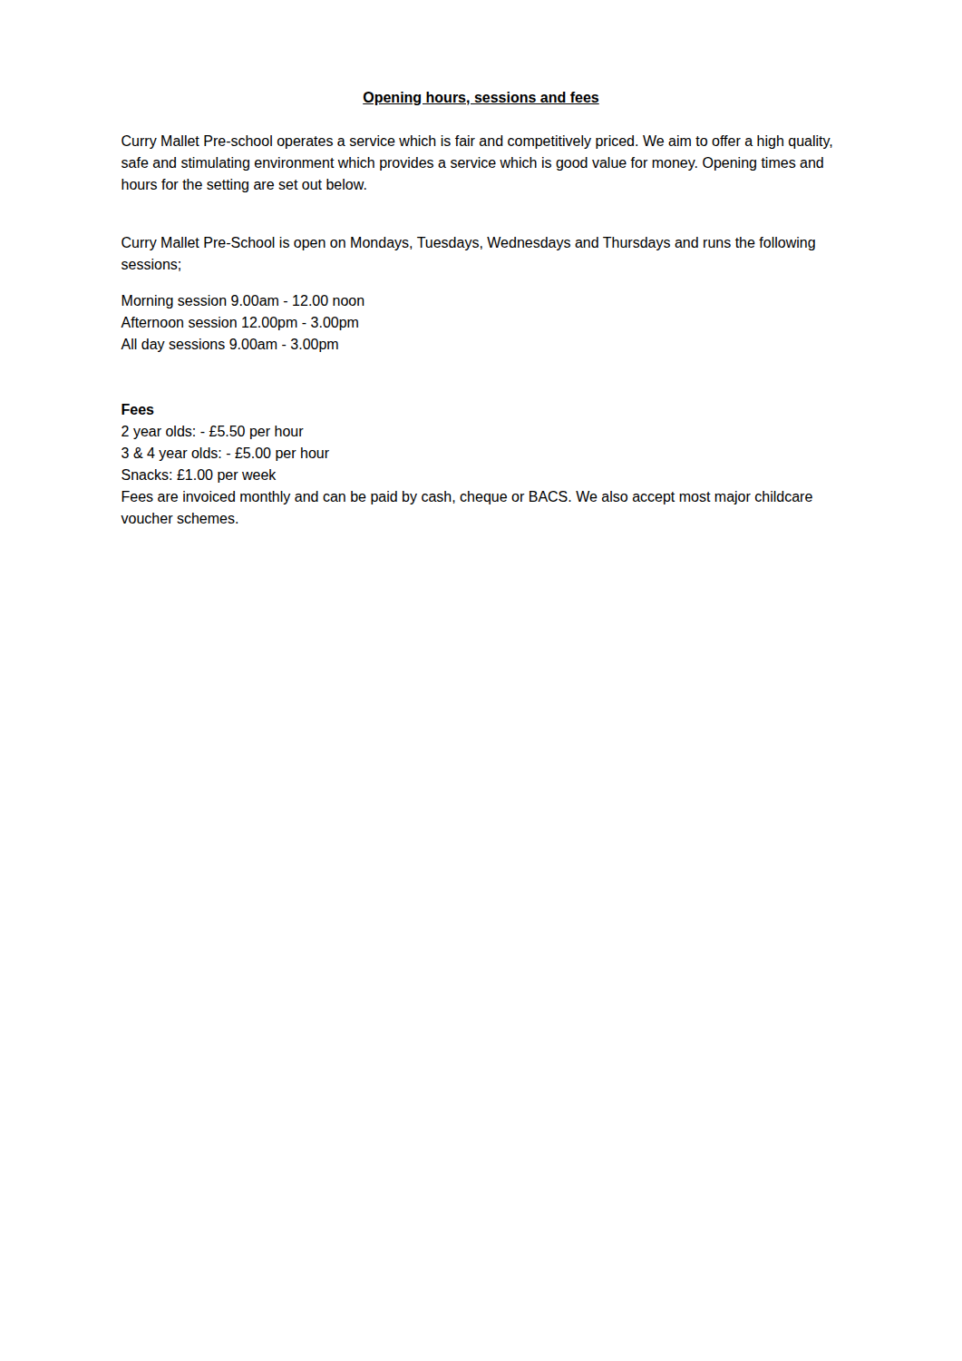Opening hours, sessions and fees
Curry Mallet Pre-school operates a service which is fair and competitively priced. We aim to offer a high quality, safe and stimulating environment which provides a service which is good value for money. Opening times and hours for the setting are set out below.
Curry Mallet Pre-School is open on Mondays, Tuesdays, Wednesdays and Thursdays and runs the following sessions;
Morning session 9.00am - 12.00 noon
Afternoon session 12.00pm - 3.00pm
All day sessions 9.00am - 3.00pm
Fees
2 year olds: - £5.50 per hour
3 & 4 year olds: - £5.00 per hour
Snacks: £1.00 per week
Fees are invoiced monthly and can be paid by cash, cheque or BACS. We also accept most major childcare voucher schemes.